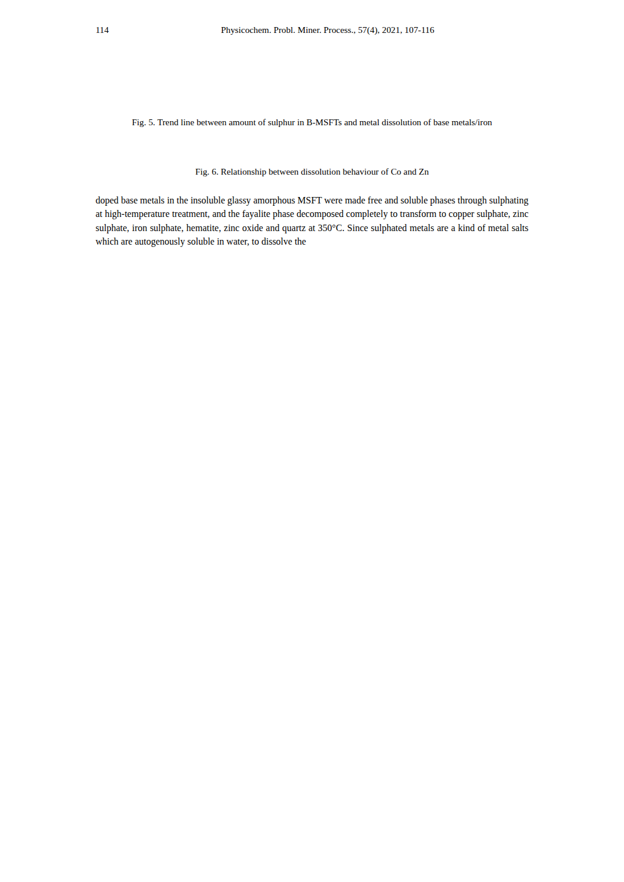114 Physicochem. Probl. Miner. Process., 57(4), 2021, 107-116
Fig. 5. Trend line between amount of sulphur in B-MSFTs and metal dissolution of base metals/iron
Fig. 6. Relationship between dissolution behaviour of Co and Zn
doped base metals in the insoluble glassy amorphous MSFT were made free and soluble phases through sulphating at high-temperature treatment, and the fayalite phase decomposed completely to transform to copper sulphate, zinc sulphate, iron sulphate, hematite, zinc oxide and quartz at 350°C. Since sulphated metals are a kind of metal salts which are autogenously soluble in water, to dissolve the